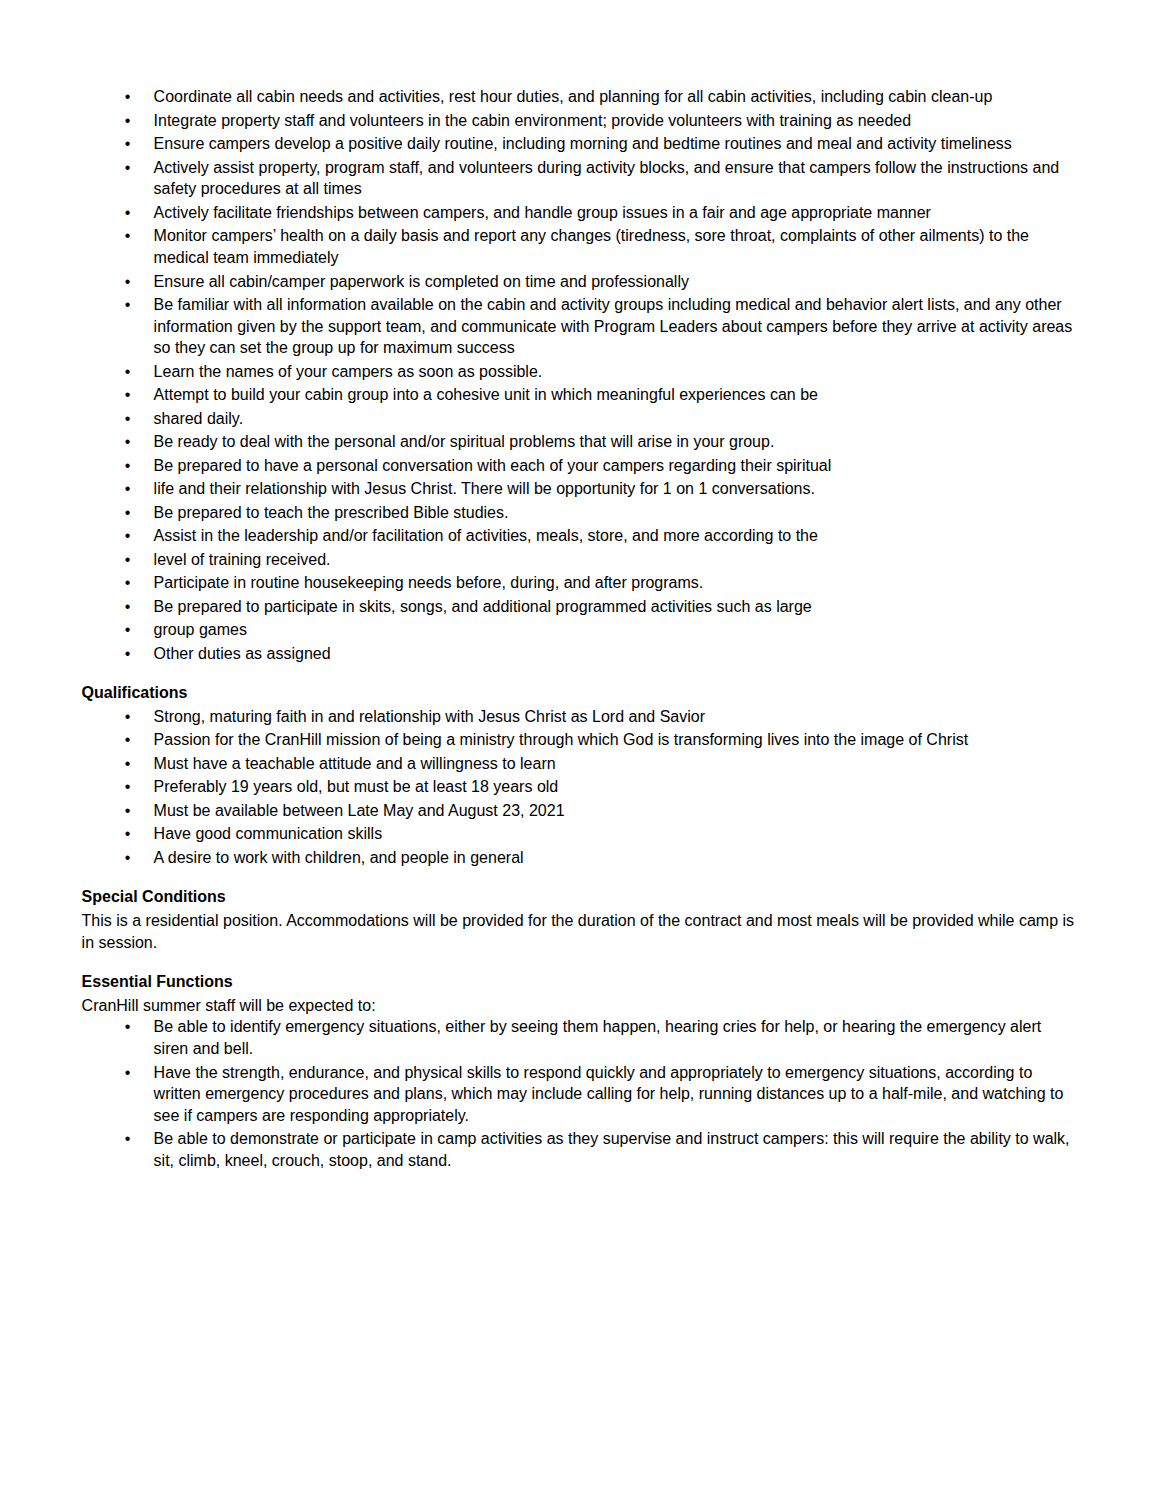Coordinate all cabin needs and activities, rest hour duties, and planning for all cabin activities, including cabin clean-up
Integrate property staff and volunteers in the cabin environment; provide volunteers with training as needed
Ensure campers develop a positive daily routine, including morning and bedtime routines and meal and activity timeliness
Actively assist property, program staff, and volunteers during activity blocks, and ensure that campers follow the instructions and safety procedures at all times
Actively facilitate friendships between campers, and handle group issues in a fair and age appropriate manner
Monitor campers’ health on a daily basis and report any changes (tiredness, sore throat, complaints of other ailments) to the medical team immediately
Ensure all cabin/camper paperwork is completed on time and professionally
Be familiar with all information available on the cabin and activity groups including medical and behavior alert lists, and any other information given by the support team, and communicate with Program Leaders about campers before they arrive at activity areas so they can set the group up for maximum success
Learn the names of your campers as soon as possible.
Attempt to build your cabin group into a cohesive unit in which meaningful experiences can be
shared daily.
Be ready to deal with the personal and/or spiritual problems that will arise in your group.
Be prepared to have a personal conversation with each of your campers regarding their spiritual
life and their relationship with Jesus Christ. There will be opportunity for 1 on 1 conversations.
Be prepared to teach the prescribed Bible studies.
Assist in the leadership and/or facilitation of activities, meals, store, and more according to the
level of training received.
Participate in routine housekeeping needs before, during, and after programs.
Be prepared to participate in skits, songs, and additional programmed activities such as large
group games
Other duties as assigned
Qualifications
Strong, maturing faith in and relationship with Jesus Christ as Lord and Savior
Passion for the CranHill mission of being a ministry through which God is transforming lives into the image of Christ
Must have a teachable attitude and a willingness to learn
Preferably 19 years old, but must be at least 18 years old
Must be available between Late May and August 23, 2021
Have good communication skills
A desire to work with children, and people in general
Special Conditions
This is a residential position. Accommodations will be provided for the duration of the contract and most meals will be provided while camp is in session.
Essential Functions
CranHill summer staff will be expected to:
Be able to identify emergency situations, either by seeing them happen, hearing cries for help, or hearing the emergency alert siren and bell.
Have the strength, endurance, and physical skills to respond quickly and appropriately to emergency situations, according to written emergency procedures and plans, which may include calling for help, running distances up to a half-mile, and watching to see if campers are responding appropriately.
Be able to demonstrate or participate in camp activities as they supervise and instruct campers: this will require the ability to walk, sit, climb, kneel, crouch, stoop, and stand.